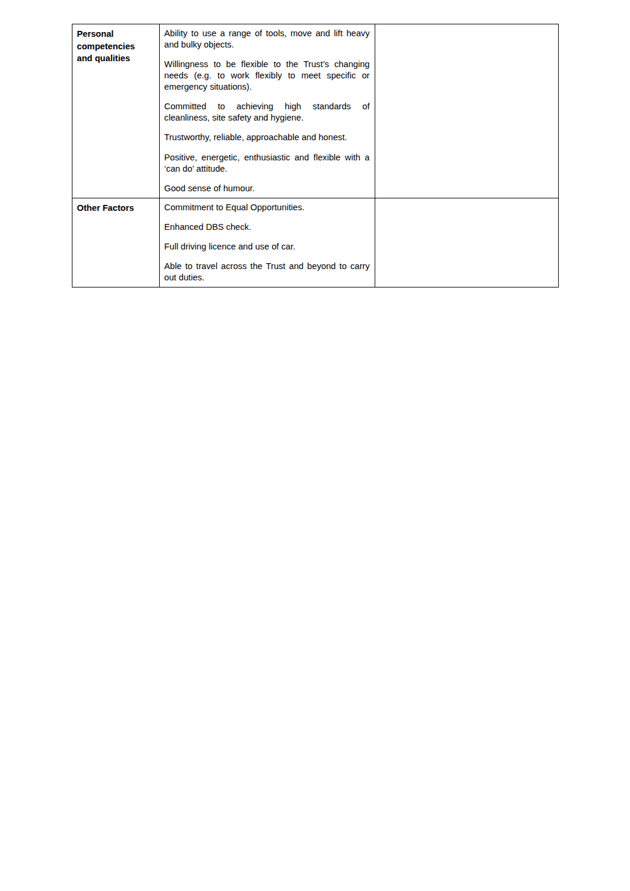| Personal competencies and qualities | Ability to use a range of tools, move and lift heavy and bulky objects. Willingness to be flexible to the Trust’s changing needs (e.g. to work flexibly to meet specific or emergency situations). Committed to achieving high standards of cleanliness, site safety and hygiene. Trustworthy, reliable, approachable and honest. Positive, energetic, enthusiastic and flexible with a ‘can do’ attitude. Good sense of humour. | |
| Other Factors | Commitment to Equal Opportunities. Enhanced DBS check. Full driving licence and use of car. Able to travel across the Trust and beyond to carry out duties. | |